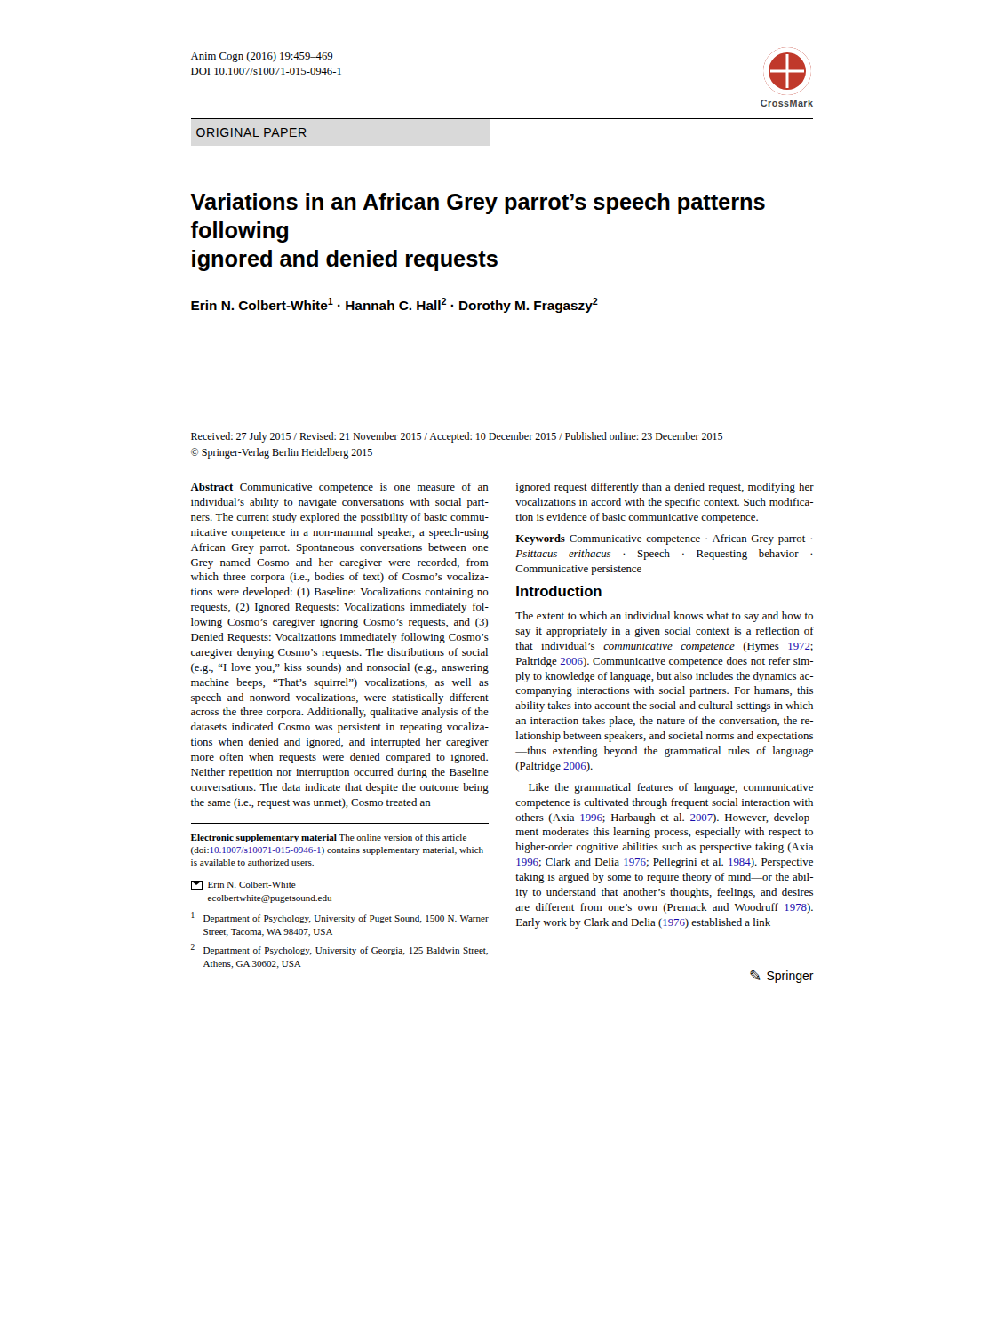Anim Cogn (2016) 19:459–469
DOI 10.1007/s10071-015-0946-1
CrossMark
ORIGINAL PAPER
Variations in an African Grey parrot’s speech patterns following
ignored and denied requests
Erin N. Colbert-White1 · Hannah C. Hall2 · Dorothy M. Fragaszy2
Received: 27 July 2015 / Revised: 21 November 2015 / Accepted: 10 December 2015 / Published online: 23 December 2015
© Springer-Verlag Berlin Heidelberg 2015
Abstract Communicative competence is one measure of an individual’s ability to navigate conversations with social partners. The current study explored the possibility of basic communicative competence in a non-mammal speaker, a speech-using African Grey parrot. Spontaneous conversations between one Grey named Cosmo and her caregiver were recorded, from which three corpora (i.e., bodies of text) of Cosmo’s vocalizations were developed: (1) Baseline: Vocalizations containing no requests, (2) Ignored Requests: Vocalizations immediately following Cosmo’s caregiver ignoring Cosmo’s requests, and (3) Denied Requests: Vocalizations immediately following Cosmo’s caregiver denying Cosmo’s requests. The distributions of social (e.g., “I love you,” kiss sounds) and nonsocial (e.g., answering machine beeps, “That’s squirrel”) vocalizations, as well as speech and nonword vocalizations, were statistically different across the three corpora. Additionally, qualitative analysis of the datasets indicated Cosmo was persistent in repeating vocalizations when denied and ignored, and interrupted her caregiver more often when requests were denied compared to ignored. Neither repetition nor interruption occurred during the Baseline conversations. The data indicate that despite the outcome being the same (i.e., request was unmet), Cosmo treated an
Electronic supplementary material The online version of this article (doi:10.1007/s10071-015-0946-1) contains supplementary material, which is available to authorized users.
Erin N. Colbert-White
ecolbertwhite@pugetsound.edu
Department of Psychology, University of Puget Sound, 1500 N. Warner Street, Tacoma, WA 98407, USA
Department of Psychology, University of Georgia, 125 Baldwin Street, Athens, GA 30602, USA
ignored request differently than a denied request, modifying her vocalizations in accord with the specific context. Such modification is evidence of basic communicative competence.
Keywords Communicative competence · African Grey parrot · Psittacus erithacus · Speech · Requesting behavior · Communicative persistence
Introduction
The extent to which an individual knows what to say and how to say it appropriately in a given social context is a reflection of that individual’s communicative competence (Hymes 1972; Paltridge 2006). Communicative competence does not refer simply to knowledge of language, but also includes the dynamics accompanying interactions with social partners. For humans, this ability takes into account the social and cultural settings in which an interaction takes place, the nature of the conversation, the relationship between speakers, and societal norms and expectations—thus extending beyond the grammatical rules of language (Paltridge 2006).
Like the grammatical features of language, communicative competence is cultivated through frequent social interaction with others (Axia 1996; Harbaugh et al. 2007). However, development moderates this learning process, especially with respect to higher-order cognitive abilities such as perspective taking (Axia 1996; Clark and Delia 1976; Pellegrini et al. 1984). Perspective taking is argued by some to require theory of mind—or the ability to understand that another’s thoughts, feelings, and desires are different from one’s own (Premack and Woodruff 1978). Early work by Clark and Delia (1976) established a link
✎ Springer